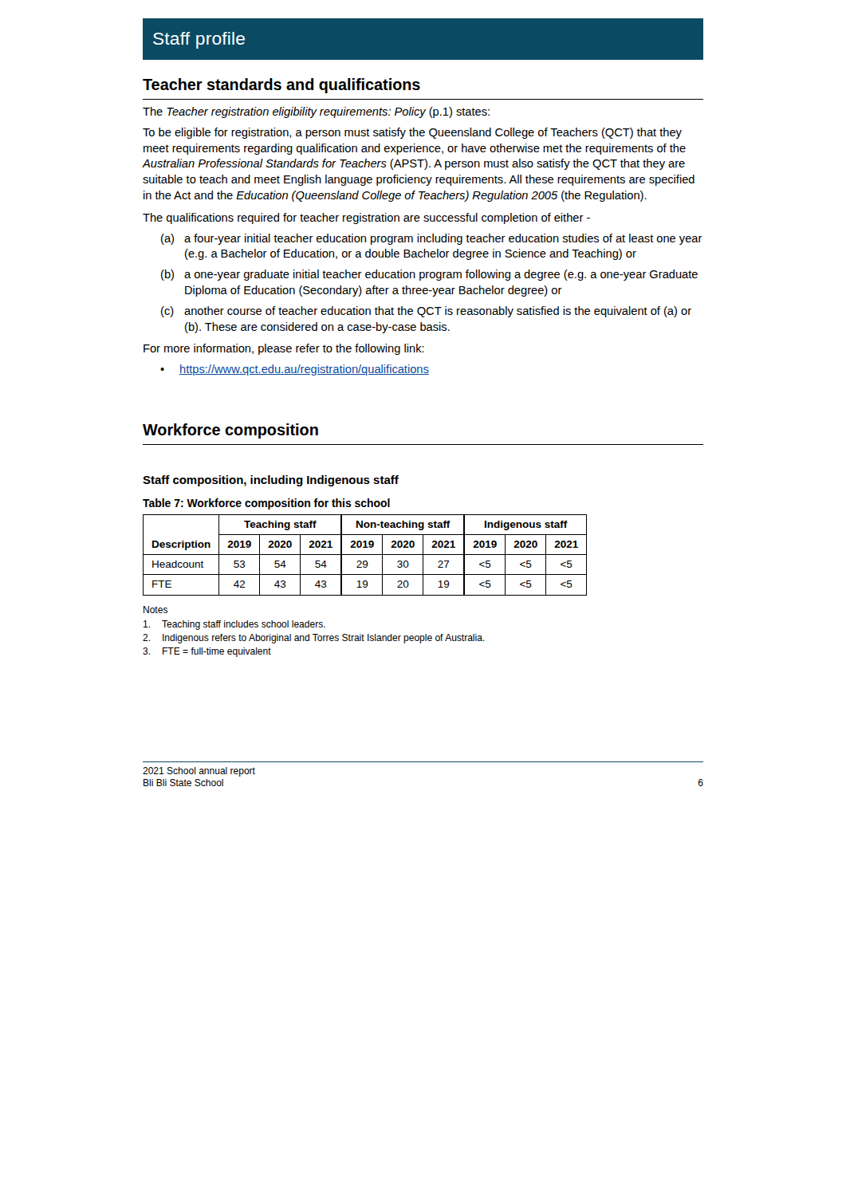Staff profile
Teacher standards and qualifications
The Teacher registration eligibility requirements: Policy (p.1) states:
To be eligible for registration, a person must satisfy the Queensland College of Teachers (QCT) that they meet requirements regarding qualification and experience, or have otherwise met the requirements of the Australian Professional Standards for Teachers (APST). A person must also satisfy the QCT that they are suitable to teach and meet English language proficiency requirements. All these requirements are specified in the Act and the Education (Queensland College of Teachers) Regulation 2005 (the Regulation).
The qualifications required for teacher registration are successful completion of either -
(a) a four-year initial teacher education program including teacher education studies of at least one year (e.g. a Bachelor of Education, or a double Bachelor degree in Science and Teaching) or
(b) a one-year graduate initial teacher education program following a degree (e.g. a one-year Graduate Diploma of Education (Secondary) after a three-year Bachelor degree) or
(c) another course of teacher education that the QCT is reasonably satisfied is the equivalent of (a) or (b). These are considered on a case-by-case basis.
For more information, please refer to the following link:
• https://www.qct.edu.au/registration/qualifications
Workforce composition
Staff composition, including Indigenous staff
Table 7: Workforce composition for this school
| Description | Teaching staff | Non-teaching staff | Indigenous staff |
| --- | --- | --- | --- |
| 2019 | 2020 | 2021 | 2019 | 2020 | 2021 | 2019 | 2020 | 2021 |
| Headcount | 53 | 54 | 54 | 29 | 30 | 27 | <5 | <5 | <5 |
| FTE | 42 | 43 | 43 | 19 | 20 | 19 | <5 | <5 | <5 |
Notes
1. Teaching staff includes school leaders.
2. Indigenous refers to Aboriginal and Torres Strait Islander people of Australia.
3. FTE = full-time equivalent
2021 School annual report
Bli Bli State School
6